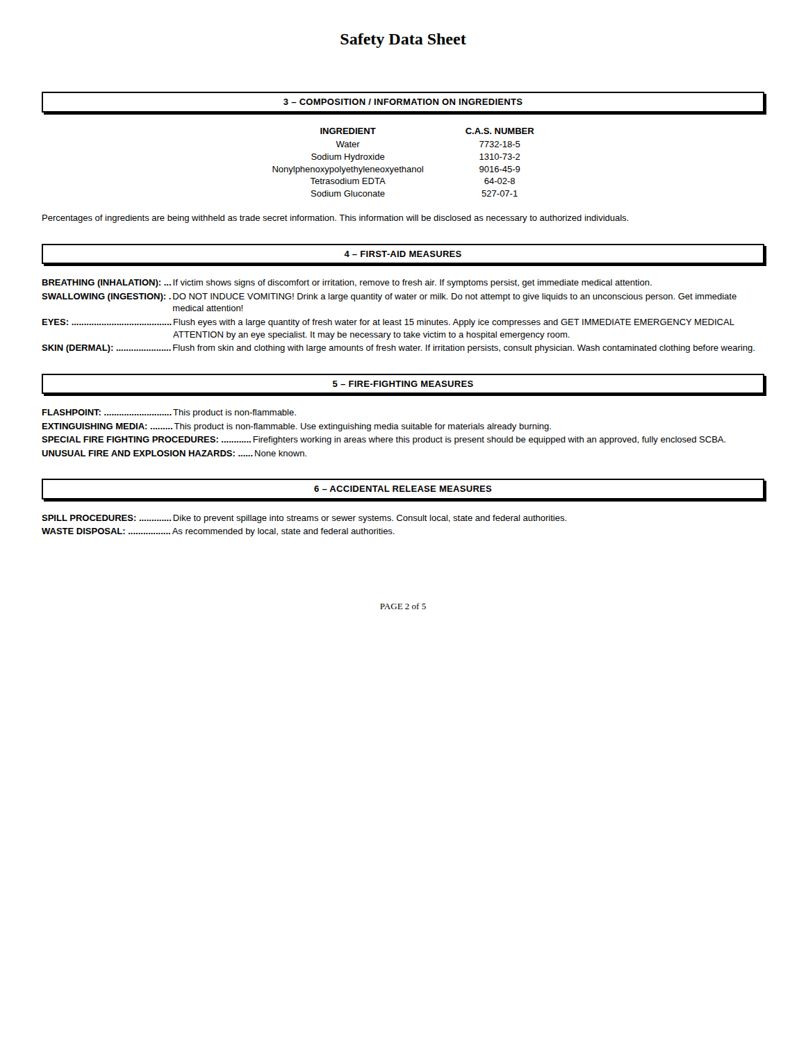Safety Data Sheet
3 – COMPOSITION / INFORMATION ON INGREDIENTS
| INGREDIENT | C.A.S. NUMBER |
| --- | --- |
| Water | 7732-18-5 |
| Sodium Hydroxide | 1310-73-2 |
| Nonylphenoxypolyethyleneoxyethanol | 9016-45-9 |
| Tetrasodium EDTA | 64-02-8 |
| Sodium Gluconate | 527-07-1 |
Percentages of ingredients are being withheld as trade secret information. This information will be disclosed as necessary to authorized individuals.
4 – FIRST-AID MEASURES
BREATHING (INHALATION): ... If victim shows signs of discomfort or irritation, remove to fresh air. If symptoms persist, get immediate medical attention.
SWALLOWING (INGESTION): . DO NOT INDUCE VOMITING! Drink a large quantity of water or milk. Do not attempt to give liquids to an unconscious person. Get immediate medical attention!
EYES: ........................................ Flush eyes with a large quantity of fresh water for at least 15 minutes. Apply ice compresses and GET IMMEDIATE EMERGENCY MEDICAL ATTENTION by an eye specialist. It may be necessary to take victim to a hospital emergency room.
SKIN (DERMAL): ...................... Flush from skin and clothing with large amounts of fresh water. If irritation persists, consult physician. Wash contaminated clothing before wearing.
5 – FIRE-FIGHTING MEASURES
FLASHPOINT: ........................... This product is non-flammable.
EXTINGUISHING MEDIA: ......... This product is non-flammable. Use extinguishing media suitable for materials already burning.
SPECIAL FIRE FIGHTING PROCEDURES: ............ Firefighters working in areas where this product is present should be equipped with an approved, fully enclosed SCBA.
UNUSUAL FIRE AND EXPLOSION HAZARDS: ...... None known.
6 – ACCIDENTAL RELEASE MEASURES
SPILL PROCEDURES: ............. Dike to prevent spillage into streams or sewer systems. Consult local, state and federal authorities.
WASTE DISPOSAL: ................. As recommended by local, state and federal authorities.
PAGE 2 of 5